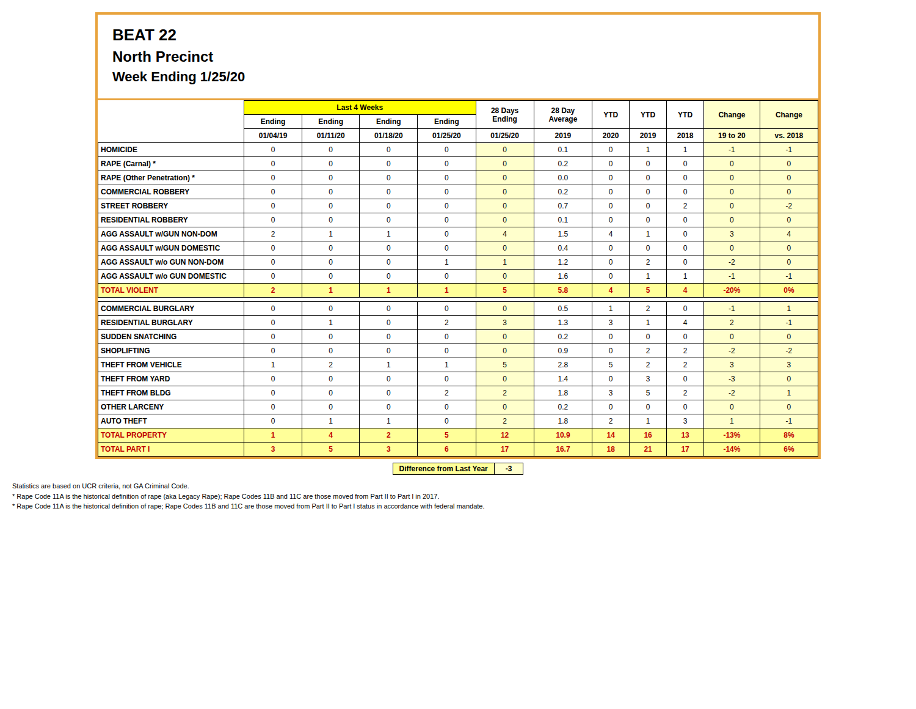BEAT 22
North Precinct
Week Ending 1/25/20
| | Last 4 Weeks | 28 Days Ending | 28 Day Average | YTD | YTD | YTD | Change | Change |
| --- | --- | --- | --- | --- | --- | --- | --- | --- |
| | Ending | Ending | Ending | Ending |
| | 01/04/19 | 01/11/20 | 01/18/20 | 01/25/20 | 01/25/20 | 2019 | 2020 | 2019 | 2018 | 19 to 20 | vs. 2018 |
| HOMICIDE | 0 | 0 | 0 | 0 | 0 | 0.1 | 0 | 1 | 1 | -1 | -1 |
| RAPE (Carnal) * | 0 | 0 | 0 | 0 | 0 | 0.2 | 0 | 0 | 0 | 0 | 0 |
| RAPE (Other Penetration) * | 0 | 0 | 0 | 0 | 0 | 0.0 | 0 | 0 | 0 | 0 | 0 |
| COMMERCIAL ROBBERY | 0 | 0 | 0 | 0 | 0 | 0.2 | 0 | 0 | 0 | 0 | 0 |
| STREET ROBBERY | 0 | 0 | 0 | 0 | 0 | 0.7 | 0 | 0 | 2 | 0 | -2 |
| RESIDENTIAL ROBBERY | 0 | 0 | 0 | 0 | 0 | 0.1 | 0 | 0 | 0 | 0 | 0 |
| AGG ASSAULT w/GUN NON-DOM | 2 | 1 | 1 | 0 | 4 | 1.5 | 4 | 1 | 0 | 3 | 4 |
| AGG ASSAULT w/GUN DOMESTIC | 0 | 0 | 0 | 0 | 0 | 0.4 | 0 | 0 | 0 | 0 | 0 |
| AGG ASSAULT w/o GUN NON-DOM | 0 | 0 | 0 | 1 | 1 | 1.2 | 0 | 2 | 0 | -2 | 0 |
| AGG ASSAULT w/o GUN DOMESTIC | 0 | 0 | 0 | 0 | 0 | 1.6 | 0 | 1 | 1 | -1 | -1 |
| TOTAL VIOLENT | 2 | 1 | 1 | 1 | 5 | 5.8 | 4 | 5 | 4 | -20% | 0% |
| COMMERCIAL BURGLARY | 0 | 0 | 0 | 0 | 0 | 0.5 | 1 | 2 | 0 | -1 | 1 |
| RESIDENTIAL BURGLARY | 0 | 1 | 0 | 2 | 3 | 1.3 | 3 | 1 | 4 | 2 | -1 |
| SUDDEN SNATCHING | 0 | 0 | 0 | 0 | 0 | 0.2 | 0 | 0 | 0 | 0 | 0 |
| SHOPLIFTING | 0 | 0 | 0 | 0 | 0 | 0.9 | 0 | 2 | 2 | -2 | -2 |
| THEFT FROM VEHICLE | 1 | 2 | 1 | 1 | 5 | 2.8 | 5 | 2 | 2 | 3 | 3 |
| THEFT FROM YARD | 0 | 0 | 0 | 0 | 0 | 1.4 | 0 | 3 | 0 | -3 | 0 |
| THEFT FROM BLDG | 0 | 0 | 0 | 2 | 2 | 1.8 | 3 | 5 | 2 | -2 | 1 |
| OTHER LARCENY | 0 | 0 | 0 | 0 | 0 | 0.2 | 0 | 0 | 0 | 0 | 0 |
| AUTO THEFT | 0 | 1 | 1 | 0 | 2 | 1.8 | 2 | 1 | 3 | 1 | -1 |
| TOTAL PROPERTY | 1 | 4 | 2 | 5 | 12 | 10.9 | 14 | 16 | 13 | -13% | 8% |
| TOTAL PART I | 3 | 5 | 3 | 6 | 17 | 16.7 | 18 | 21 | 17 | -14% | 6% |
Difference from Last Year-3
Statistics are based on UCR criteria, not GA Criminal Code.
* Rape Code 11A is the historical definition of rape (aka Legacy Rape); Rape Codes 11B and 11C are those moved from Part II to Part I in 2017.
* Rape Code 11A is the historical definition of rape; Rape Codes 11B and 11C are those moved from Part II to Part I status in accordance with federal mandate.